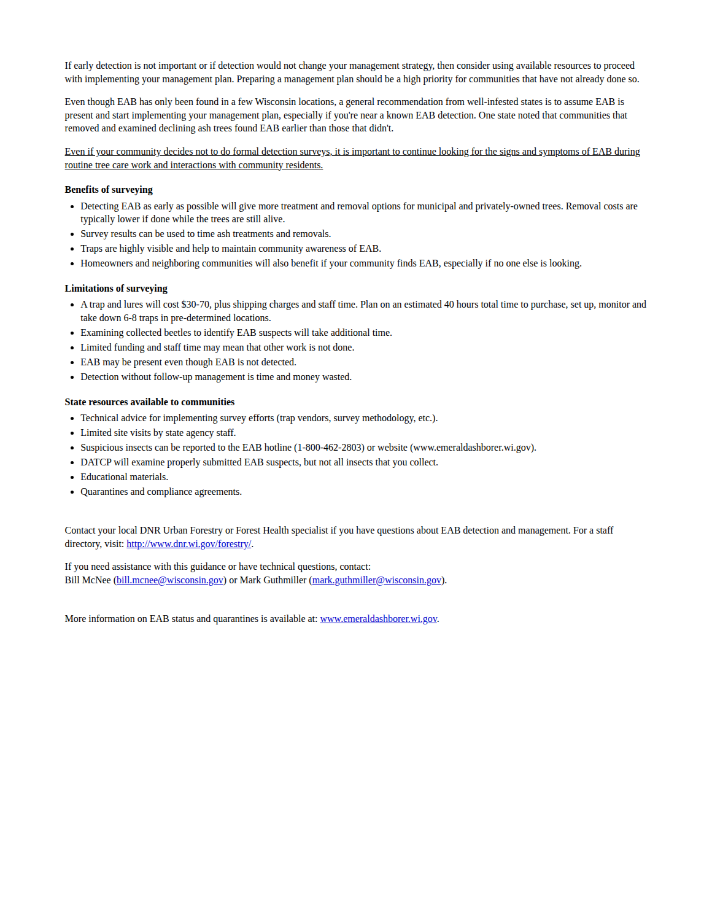If early detection is not important or if detection would not change your management strategy, then consider using available resources to proceed with implementing your management plan. Preparing a management plan should be a high priority for communities that have not already done so.
Even though EAB has only been found in a few Wisconsin locations, a general recommendation from well-infested states is to assume EAB is present and start implementing your management plan, especially if you're near a known EAB detection. One state noted that communities that removed and examined declining ash trees found EAB earlier than those that didn't.
Even if your community decides not to do formal detection surveys, it is important to continue looking for the signs and symptoms of EAB during routine tree care work and interactions with community residents.
Benefits of surveying
Detecting EAB as early as possible will give more treatment and removal options for municipal and privately-owned trees. Removal costs are typically lower if done while the trees are still alive.
Survey results can be used to time ash treatments and removals.
Traps are highly visible and help to maintain community awareness of EAB.
Homeowners and neighboring communities will also benefit if your community finds EAB, especially if no one else is looking.
Limitations of surveying
A trap and lures will cost $30-70, plus shipping charges and staff time. Plan on an estimated 40 hours total time to purchase, set up, monitor and take down 6-8 traps in pre-determined locations.
Examining collected beetles to identify EAB suspects will take additional time.
Limited funding and staff time may mean that other work is not done.
EAB may be present even though EAB is not detected.
Detection without follow-up management is time and money wasted.
State resources available to communities
Technical advice for implementing survey efforts (trap vendors, survey methodology, etc.).
Limited site visits by state agency staff.
Suspicious insects can be reported to the EAB hotline (1-800-462-2803) or website (www.emeraldashborer.wi.gov).
DATCP will examine properly submitted EAB suspects, but not all insects that you collect.
Educational materials.
Quarantines and compliance agreements.
Contact your local DNR Urban Forestry or Forest Health specialist if you have questions about EAB detection and management. For a staff directory, visit: http://www.dnr.wi.gov/forestry/.
If you need assistance with this guidance or have technical questions, contact:
Bill McNee (bill.mcnee@wisconsin.gov) or Mark Guthmiller (mark.guthmiller@wisconsin.gov).
More information on EAB status and quarantines is available at: www.emeraldashborer.wi.gov.